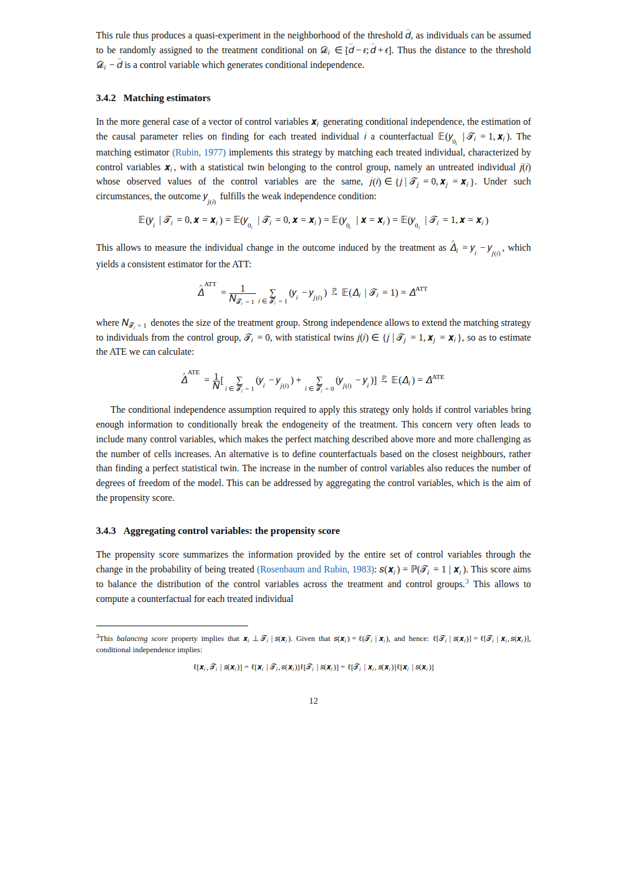This rule thus produces a quasi-experiment in the neighborhood of the threshold d¯, as individuals can be assumed to be randomly assigned to the treatment conditional on 𝒟i∈[d¯−ϵ;d¯+ϵ]. Thus the distance to the threshold 𝒟i−d¯ is a control variable which generates conditional independence.
3.4.2 Matching estimators
In the more general case of a vector of control variables 𝒙i generating conditional independence, the estimation of the causal parameter relies on finding for each treated individual i a counterfactual 𝔼(y0i|𝒯i=1,𝒙i). The matching estimator (Rubin, 1977) implements this strategy by matching each treated individual, characterized by control variables 𝒙i, with a statistical twin belonging to the control group, namely an untreated individual j(i) whose observed values of the control variables are the same, j(i)∈{j|𝒯j=0,𝒙j=𝒙i}. Under such circumstances, the outcome yj(i) fulfills the weak independence condition:
𝔼(yi|𝒯i=0,𝒙=𝒙i) = 𝔼(y0i|𝒯i=0,𝒙=𝒙i) = 𝔼(y0i|𝒙=𝒙i) = 𝔼(y0i|𝒯i=1,𝒙=𝒙i)
This allows to measure the individual change in the outcome induced by the treatment as Δ^i=yi−yj(i), which yields a consistent estimator for the ATT:
Δ^ATT = 1N𝒯i=1 ∑i∈𝒯i=1 (yi−yj(i)) →ℙ 𝔼(Δi|𝒯i=1) = ΔATT
where N𝒯i=1 denotes the size of the treatment group. Strong independence allows to extend the matching strategy to individuals from the control group, 𝒯i=0, with statistical twins j(i)∈{j|𝒯j=1,𝒙j=𝒙i}, so as to estimate the ATE we can calculate:
Δ^ATE = 1N [ ∑i∈𝒯i=1 (yi−yj(i)) + ∑i∈𝒯i=0 (yj(i)−yi) ] →ℙ 𝔼(Δi) = ΔATE
The conditional independence assumption required to apply this strategy only holds if control variables bring enough information to conditionally break the endogeneity of the treatment. This concern very often leads to include many control variables, which makes the perfect matching described above more and more challenging as the number of cells increases. An alternative is to define counterfactuals based on the closest neighbours, rather than finding a perfect statistical twin. The increase in the number of control variables also reduces the number of degrees of freedom of the model. This can be addressed by aggregating the control variables, which is the aim of the propensity score.
3.4.3 Aggregating control variables: the propensity score
The propensity score summarizes the information provided by the entire set of control variables through the change in the probability of being treated (Rosenbaum and Rubin, 1983): s(𝒙i)=ℙ(𝒯i=1|𝒙i). This score aims to balance the distribution of the control variables across the treatment and control groups.3 This allows to compute a counterfactual for each treated individual
3This balancing score property implies that 𝒙i⊥𝒯i|s(𝒙i). Given that s(𝒙i)=ℓ(𝒯i|𝒙i), and hence: ℓ[𝒯i|s(𝒙i)]=ℓ[𝒯i|𝒙i,s(𝒙i)], conditional independence implies:
ℓ[𝒙i,𝒯i|s(𝒙i)] = ℓ[𝒙i|𝒯i,s(𝒙i)] ℓ[𝒯i|s(𝒙i)] = ℓ[𝒯i|𝒙i,s(𝒙i)] ℓ[𝒙i|s(𝒙i)]
12